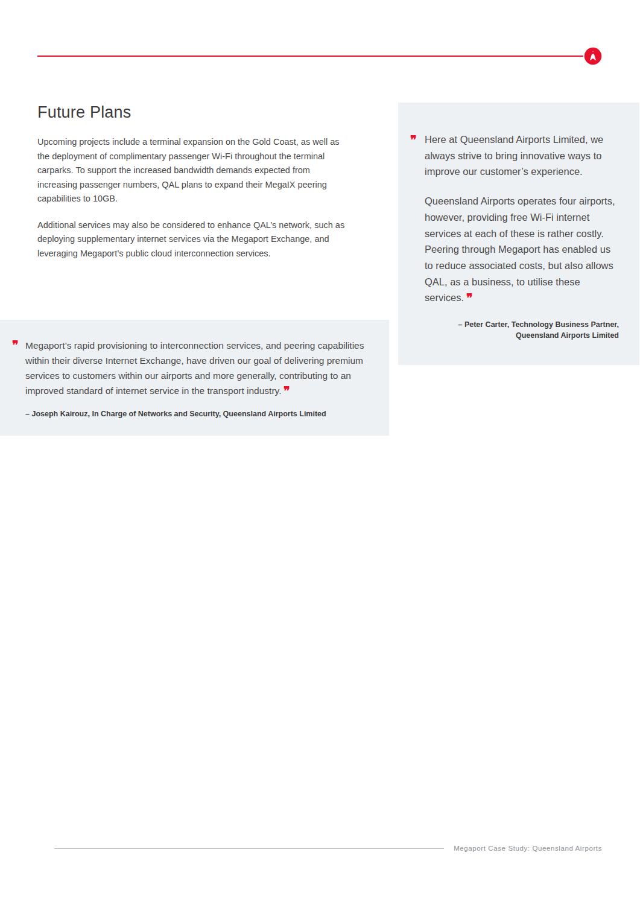Future Plans
Upcoming projects include a terminal expansion on the Gold Coast, as well as the deployment of complimentary passenger Wi-Fi throughout the terminal carparks. To support the increased bandwidth demands expected from increasing passenger numbers, QAL plans to expand their MegaIX peering capabilities to 10GB.
Additional services may also be considered to enhance QAL’s network, such as deploying supplementary internet services via the Megaport Exchange, and leveraging Megaport’s public cloud interconnection services.
❞Megaport’s rapid provisioning to interconnection services, and peering capabilities within their diverse Internet Exchange, have driven our goal of delivering premium services to customers within our airports and more generally, contributing to an improved standard of internet service in the transport industry.❞
– Joseph Kairouz, In Charge of Networks and Security, Queensland Airports Limited
❞Here at Queensland Airports Limited, we always strive to bring innovative ways to improve our customer’s experience.
Queensland Airports operates four airports, however, providing free Wi-Fi internet services at each of these is rather costly. Peering through Megaport has enabled us to reduce associated costs, but also allows QAL, as a business, to utilise these services.❞
– Peter Carter, Technology Business Partner,
Queensland Airports Limited
Megaport Case Study: Queensland Airports